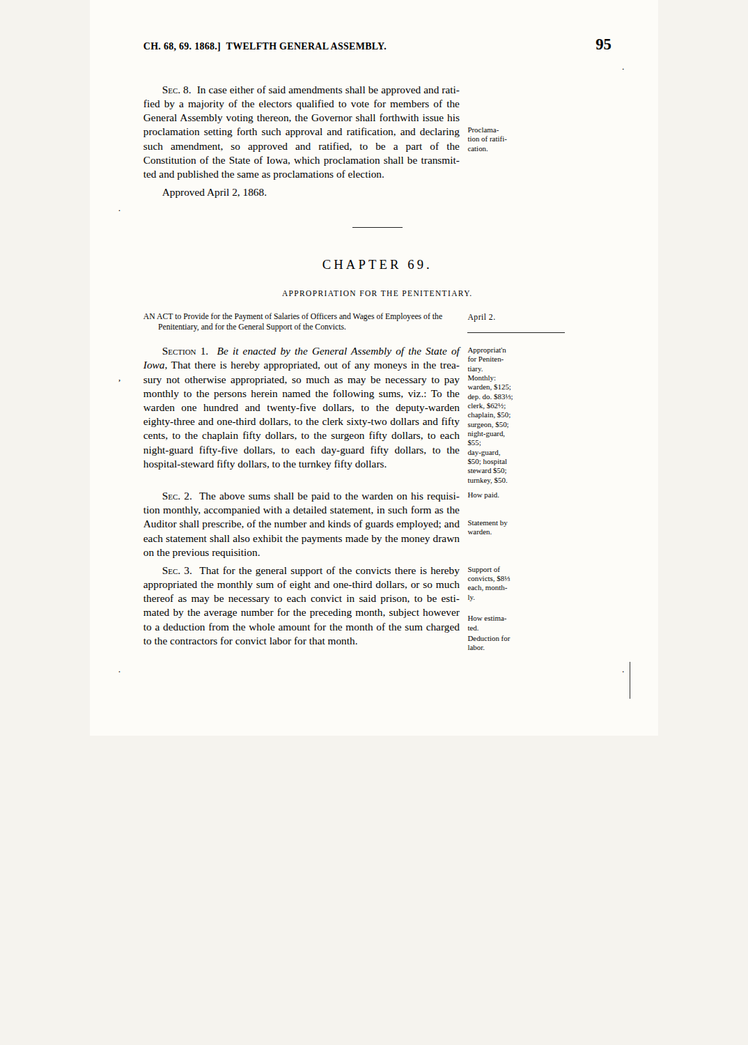Ch. 68, 69. 1868.] Twelfth General Assembly.
95
·
Sec. 8. In case either of said amendments shall be approved and ratified by a majority of the electors qualified to vote for members of the General Assembly voting thereon, the Governor shall forthwith issue his proclamation setting forth such approval and ratification, and declaring such amendment, so approved and ratified, to be a part of the Constitution of the State of Iowa, which proclamation shall be transmitted and published the same as proclamations of election.
Proclama-
tion of ratifi-
cation.
Approved April 2, 1868.
·
CHAPTER 69.
Appropriation for the Penitentiary.
AN ACT to Provide for the Payment of Salaries of Officers and Wages of Employees of the Penitentiary, and for the General Support of the Convicts.
April 2.
Section 1. Be it enacted by the General Assembly of the State of Iowa, That there is hereby appropriated, out of any moneys in the treasury not otherwise appropriated, so much as may be necessary to pay monthly to the persons herein named the following sums, viz.: To the warden one hundred and twenty‑five dollars, to the deputy‑warden eighty‑three and one‑third dollars, to the clerk sixty‑two dollars and fifty cents, to the chaplain fifty dollars, to the surgeon fifty dollars, to each night‑guard fifty‑five dollars, to each day‑guard fifty dollars, to the hospital‑steward fifty dollars, to the turnkey fifty dollars.
Appropriat'n
for Peniten-
tiary.
Monthly:
warden, $125;
dep. do. $83⅓;
clerk, $62½;
chaplain, $50;
surgeon, $50;
night‑guard,
$55;
day‑guard,
$50; hospital
steward $50;
turnkey, $50.
’
Sec. 2. The above sums shall be paid to the warden on his requisition monthly, accompanied with a detailed statement, in such form as the Auditor shall prescribe, of the number and kinds of guards employed; and each statement shall also exhibit the payments made by the money drawn on the previous requisition.
How paid.
Statement by
warden.
Sec. 3. That for the general support of the convicts there is hereby appropriated the monthly sum of eight and one‑third dollars, or so much thereof as may be necessary to each convict in said prison, to be estimated by the average number for the preceding month, subject however to a deduction from the whole amount for the month of the sum charged to the contractors for convict labor for that month.
Support of
convicts, $8⅓
each, month-
ly.
How estima-
ted.
Deduction for
labor.
·
·